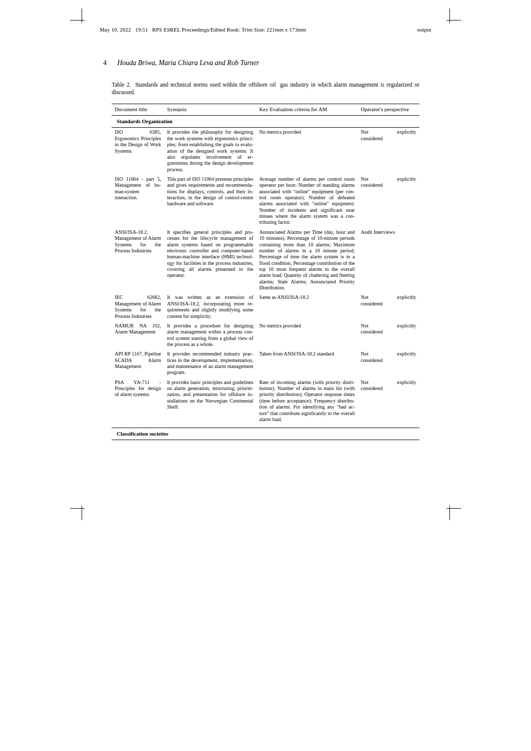May 10, 2022 19:51 RPS ESREL Proceedings/Edited Book: Trim Size: 221mm x 173mm
output
4 Houda Briwa, Maria Chiara Leva and Rob Turner
Table 2. Standards and technical norms used within the offshore oil gas industry in which alarm management is regularized or discussed.
| Document title | Synopsis | Key Evaluation criteria for AM | Operator's perspective |
| --- | --- | --- | --- |
| Standards Organization |
| ISO 6385, Ergonomics Principles in the Design of Work Systems | It provides the philosophy for designing the work systems with ergonomics principles; from establishing the goals to evaluation of the designed work systems. It also stipulates involvement of ergonomists during the design development process. | No metrics provided | Not explicitly considered |
| ISO 11064 - part 5, Management of human-system interaction. | This part of ISO 11064 presents principles and gives requirements and recommendations for displays, controls, and their interaction, in the design of control-centre hardware and software. | Average number of alarms per control room operator per hour; Number of standing alarms associated with "online" equipment (per control room operator); Number of defeated alarms associated with "online" equipment; Number of incidents and significant near misses where the alarm system was a contributing factor. | Not explicitly considered |
| ANSI/ISA-18.2, Management of Alarm Systems for the Process Industries | It specifies general principles and processes for the lifecycle management of alarm systems based on programmable electronic controller and computer-based human-machine interface (HMI) technology for facilities in the process industries, covering all alarms presented to the operator. | Annunciated Alarms per Time (day, hour and 10 minutes); Percentage of 10-minute periods containing more than 10 alarms; Maximum number of alarms in a 10 minute period; Percentage of time the alarm system is in a flood condition; Percentage contribution of the top 10 most frequent alarms to the overall alarm load; Quantity of chattering and fleeting alarms; Stale Alarms; Annunciated Priority Distribution. | Audit Interviews |
| IEC 62682, Management of Alarm Systems for the Process Industries | It was written as an extension of ANSI/ISA-18.2, incorporating more requirements and slightly modifying some content for simplicity. | Same as ANSI/ISA-18.2 | Not explicitly considered |
| NAMUR NA 102, Alarm Management | It provides a procedure for designing alarm management within a process control system starting from a global view of the process as a whole. | No metrics provided | Not explicitly considered |
| API RP 1167, Pipeline SCADA Alarm Management | It provides recommended industry practices in the development, implementation, and maintenance of an alarm management program. | Taken from ANSI/ISA-18.2 standard | Not explicitly considered |
| PSA YA-711 - Principles for design of alarm systems | It provides basic principles and guidelines on alarm generation, structuring, prioritization, and presentation for offshore installations on the Norwegian Continental Shelf. | Rate of incoming alarms (with priority distribution); Number of alarms in main list (with priority distribution); Operator response times (time before acceptance); Frequency distribution of alarms: For identifying any "bad actors" that contribute significantly to the overall alarm load. | Not explicitly considered |
| Classification societies |